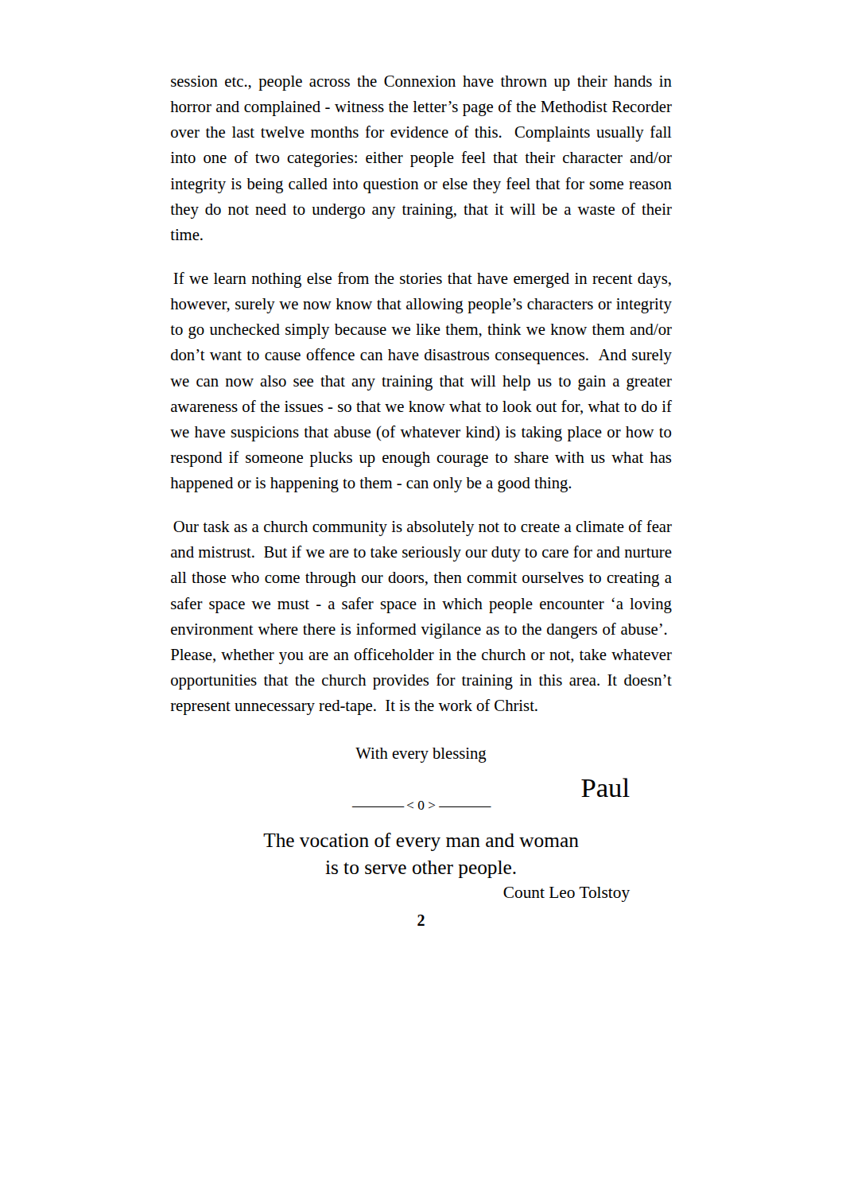session etc., people across the Connexion have thrown up their hands in horror and complained - witness the letter’s page of the Methodist Recorder over the last twelve months for evidence of this. Complaints usually fall into one of two categories: either people feel that their character and/or integrity is being called into question or else they feel that for some reason they do not need to undergo any training, that it will be a waste of their time.
If we learn nothing else from the stories that have emerged in recent days, however, surely we now know that allowing people’s characters or integrity to go unchecked simply because we like them, think we know them and/or don’t want to cause offence can have disastrous consequences. And surely we can now also see that any training that will help us to gain a greater awareness of the issues - so that we know what to look out for, what to do if we have suspicions that abuse (of whatever kind) is taking place or how to respond if someone plucks up enough courage to share with us what has happened or is happening to them - can only be a good thing.
Our task as a church community is absolutely not to create a climate of fear and mistrust. But if we are to take seriously our duty to care for and nurture all those who come through our doors, then commit ourselves to creating a safer space we must - a safer space in which people encounter ‘a loving environment where there is informed vigilance as to the dangers of abuse’. Please, whether you are an officeholder in the church or not, take whatever opportunities that the church provides for training in this area. It doesn’t represent unnecessary red-tape. It is the work of Christ.
With every blessing
Paul
———— < 0 > ————
The vocation of every man and woman
is to serve other people.
Count Leo Tolstoy
2